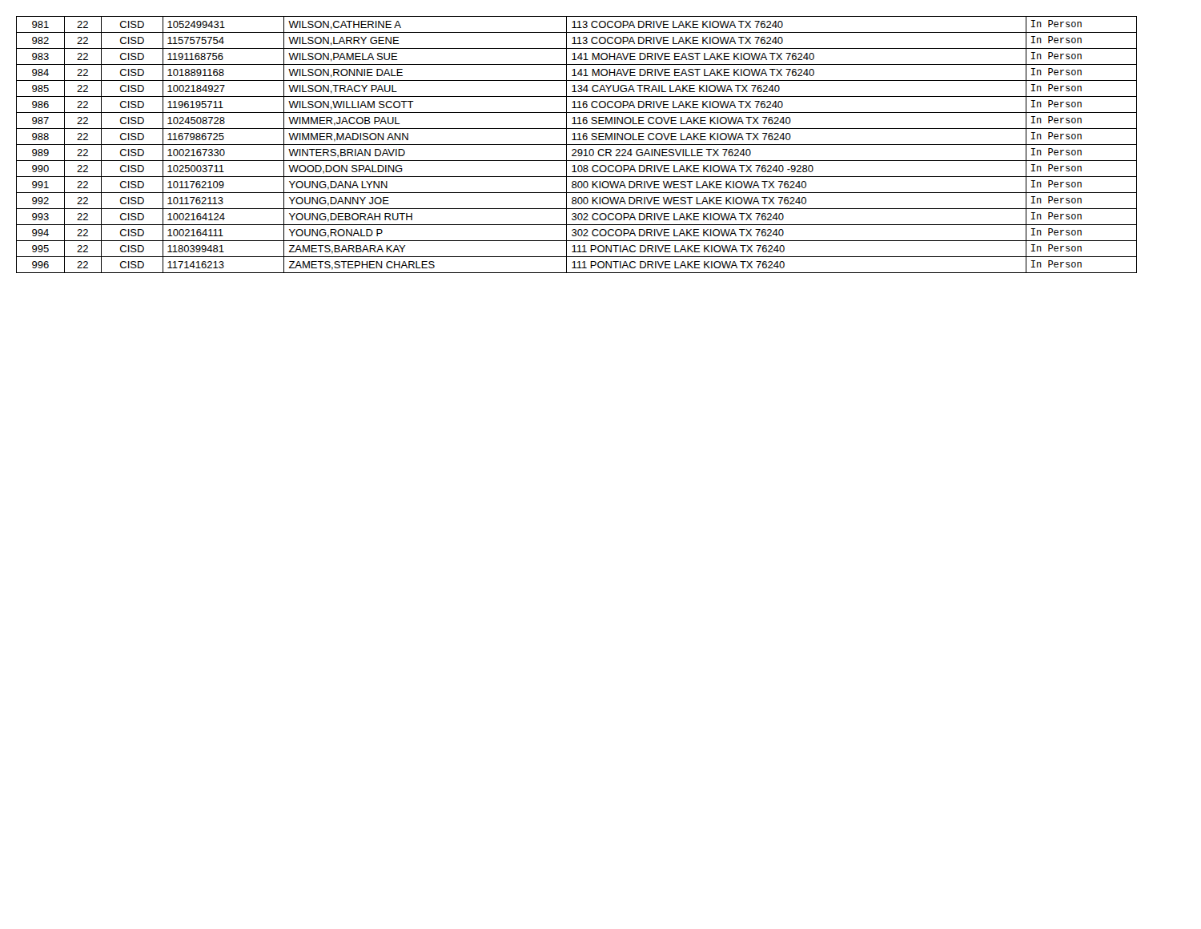| 981 | 22 | CISD | 1052499431 | WILSON,CATHERINE A | 113 COCOPA DRIVE LAKE KIOWA TX 76240 | In Person |
| 982 | 22 | CISD | 1157575754 | WILSON,LARRY GENE | 113 COCOPA DRIVE LAKE KIOWA TX 76240 | In Person |
| 983 | 22 | CISD | 1191168756 | WILSON,PAMELA SUE | 141 MOHAVE DRIVE EAST LAKE KIOWA TX 76240 | In Person |
| 984 | 22 | CISD | 1018891168 | WILSON,RONNIE DALE | 141 MOHAVE DRIVE EAST LAKE KIOWA TX 76240 | In Person |
| 985 | 22 | CISD | 1002184927 | WILSON,TRACY PAUL | 134 CAYUGA TRAIL LAKE KIOWA TX 76240 | In Person |
| 986 | 22 | CISD | 1196195711 | WILSON,WILLIAM SCOTT | 116 COCOPA DRIVE LAKE KIOWA TX 76240 | In Person |
| 987 | 22 | CISD | 1024508728 | WIMMER,JACOB PAUL | 116 SEMINOLE COVE LAKE KIOWA TX 76240 | In Person |
| 988 | 22 | CISD | 1167986725 | WIMMER,MADISON ANN | 116 SEMINOLE COVE LAKE KIOWA TX 76240 | In Person |
| 989 | 22 | CISD | 1002167330 | WINTERS,BRIAN DAVID | 2910 CR 224 GAINESVILLE TX 76240 | In Person |
| 990 | 22 | CISD | 1025003711 | WOOD,DON SPALDING | 108 COCOPA DRIVE LAKE KIOWA TX 76240 -9280 | In Person |
| 991 | 22 | CISD | 1011762109 | YOUNG,DANA LYNN | 800 KIOWA DRIVE WEST LAKE KIOWA TX 76240 | In Person |
| 992 | 22 | CISD | 1011762113 | YOUNG,DANNY JOE | 800 KIOWA DRIVE WEST LAKE KIOWA TX 76240 | In Person |
| 993 | 22 | CISD | 1002164124 | YOUNG,DEBORAH RUTH | 302 COCOPA DRIVE LAKE KIOWA TX 76240 | In Person |
| 994 | 22 | CISD | 1002164111 | YOUNG,RONALD P | 302 COCOPA DRIVE LAKE KIOWA TX 76240 | In Person |
| 995 | 22 | CISD | 1180399481 | ZAMETS,BARBARA KAY | 111 PONTIAC DRIVE LAKE KIOWA TX 76240 | In Person |
| 996 | 22 | CISD | 1171416213 | ZAMETS,STEPHEN CHARLES | 111 PONTIAC DRIVE LAKE KIOWA TX 76240 | In Person |